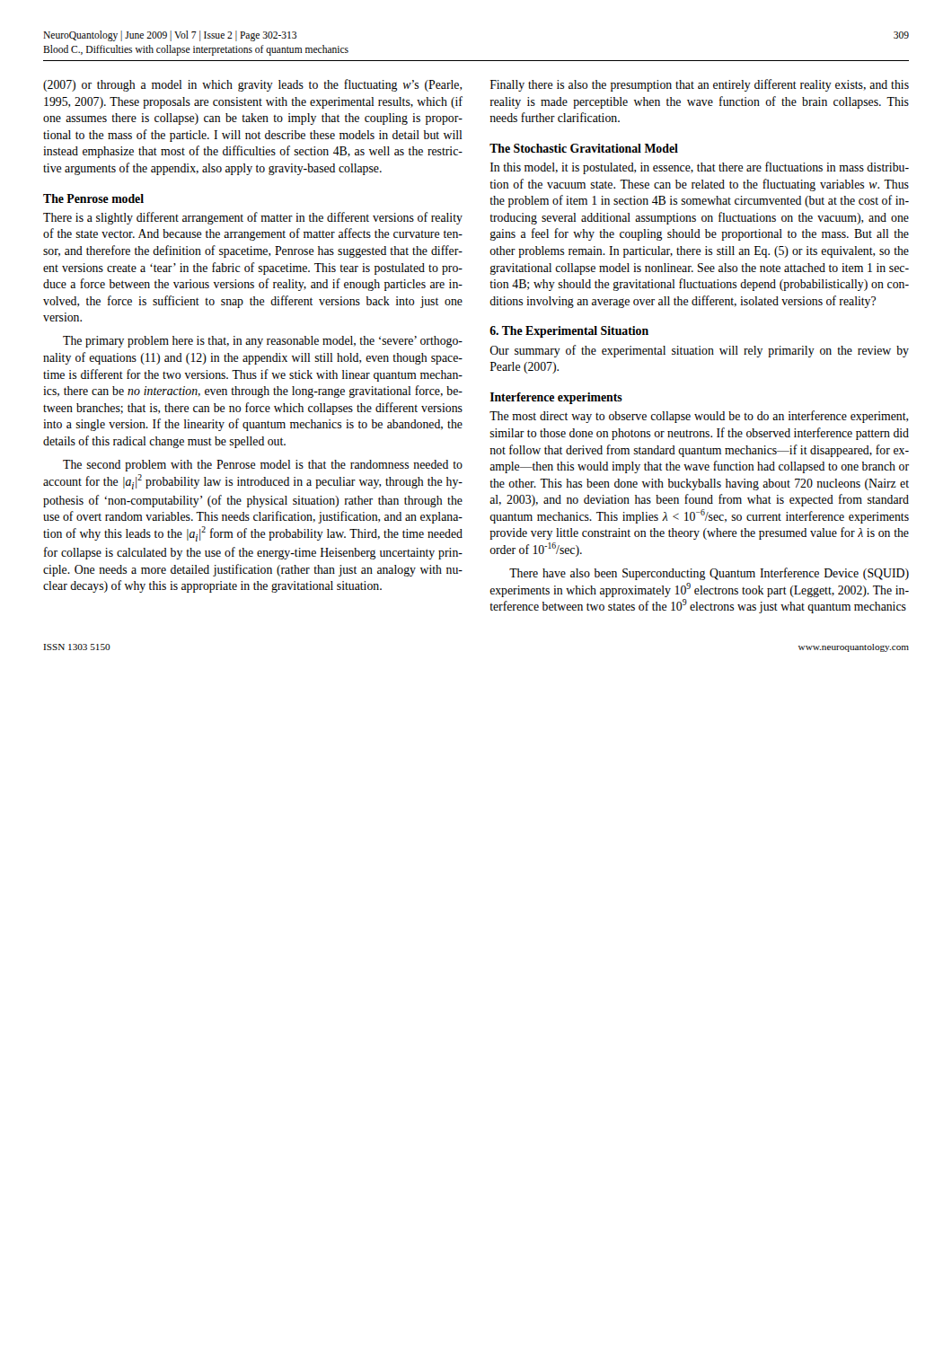NeuroQuantology | June 2009 | Vol 7 | Issue 2 | Page 302-313
Blood C., Difficulties with collapse interpretations of quantum mechanics
309
(2007) or through a model in which gravity leads to the fluctuating w’s (Pearle, 1995, 2007). These proposals are consistent with the experimental results, which (if one assumes there is collapse) can be taken to imply that the coupling is proportional to the mass of the particle. I will not describe these models in detail but will instead emphasize that most of the difficulties of section 4B, as well as the restrictive arguments of the appendix, also apply to gravity-based collapse.
The Penrose model
There is a slightly different arrangement of matter in the different versions of reality of the state vector. And because the arrangement of matter affects the curvature tensor, and therefore the definition of spacetime, Penrose has suggested that the different versions create a ‘tear’ in the fabric of spacetime. This tear is postulated to produce a force between the various versions of reality, and if enough particles are involved, the force is sufficient to snap the different versions back into just one version.
The primary problem here is that, in any reasonable model, the ‘severe’ orthogonality of equations (11) and (12) in the appendix will still hold, even though spacetime is different for the two versions. Thus if we stick with linear quantum mechanics, there can be no interaction, even through the long-range gravitational force, between branches; that is, there can be no force which collapses the different versions into a single version. If the linearity of quantum mechanics is to be abandoned, the details of this radical change must be spelled out.
The second problem with the Penrose model is that the randomness needed to account for the |ai|2 probability law is introduced in a peculiar way, through the hypothesis of ‘non-computability’ (of the physical situation) rather than through the use of overt random variables. This needs clarification, justification, and an explanation of why this leads to the |ai|2 form of the probability law. Third, the time needed for collapse is calculated by the use of the energy-time Heisenberg uncertainty principle. One needs a more detailed justification (rather than just an analogy with nuclear decays) of why this is appropriate in the gravitational situation.
Finally there is also the presumption that an entirely different reality exists, and this reality is made perceptible when the wave function of the brain collapses. This needs further clarification.
The Stochastic Gravitational Model
In this model, it is postulated, in essence, that there are fluctuations in mass distribution of the vacuum state. These can be related to the fluctuating variables w. Thus the problem of item 1 in section 4B is somewhat circumvented (but at the cost of introducing several additional assumptions on fluctuations on the vacuum), and one gains a feel for why the coupling should be proportional to the mass. But all the other problems remain. In particular, there is still an Eq. (5) or its equivalent, so the gravitational collapse model is nonlinear. See also the note attached to item 1 in section 4B; why should the gravitational fluctuations depend (probabilistically) on conditions involving an average over all the different, isolated versions of reality?
6. The Experimental Situation
Our summary of the experimental situation will rely primarily on the review by Pearle (2007).
Interference experiments
The most direct way to observe collapse would be to do an interference experiment, similar to those done on photons or neutrons. If the observed interference pattern did not follow that derived from standard quantum mechanics—if it disappeared, for example—then this would imply that the wave function had collapsed to one branch or the other. This has been done with buckyballs having about 720 nucleons (Nairz et al, 2003), and no deviation has been found from what is expected from standard quantum mechanics. This implies λ < 10−6/sec, so current interference experiments provide very little constraint on the theory (where the presumed value for λ is on the order of 10-16/sec).
There have also been Superconducting Quantum Interference Device (SQUID) experiments in which approximately 109 electrons took part (Leggett, 2002). The interference between two states of the 109 electrons was just what quantum mechanics
ISSN 1303 5150
www.neuroquantology.com